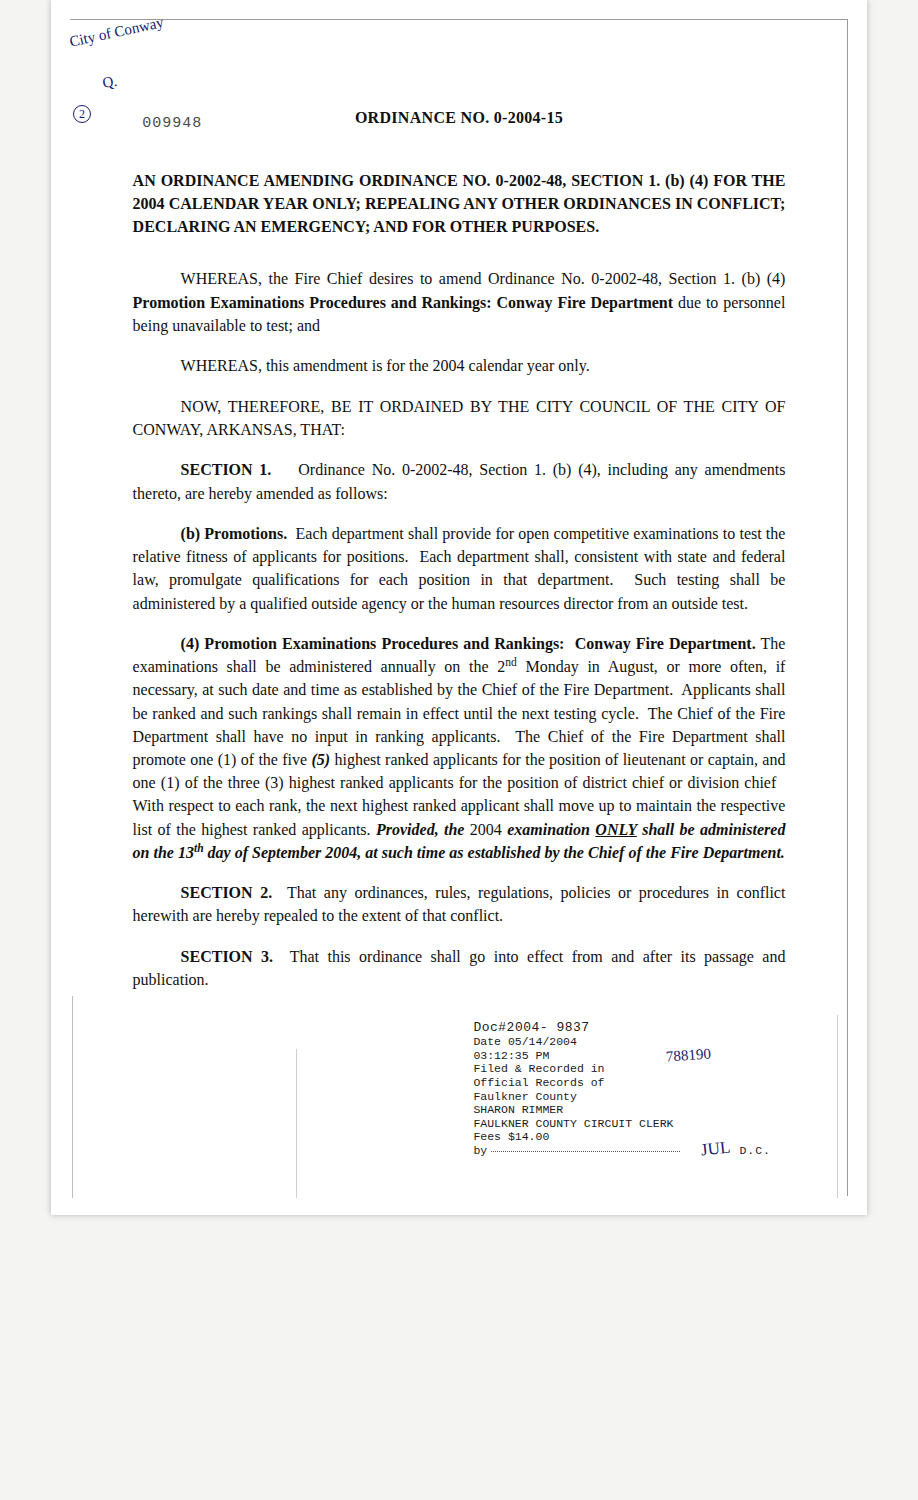City of Conway
Q.
2
009948
ORDINANCE NO. 0-2004-15
AN ORDINANCE AMENDING ORDINANCE NO. 0-2002-48, SECTION 1. (b) (4) FOR THE 2004 CALENDAR YEAR ONLY; REPEALING ANY OTHER ORDINANCES IN CONFLICT; DECLARING AN EMERGENCY; AND FOR OTHER PURPOSES.
WHEREAS, the Fire Chief desires to amend Ordinance No. 0-2002-48, Section 1. (b) (4) Promotion Examinations Procedures and Rankings: Conway Fire Department due to personnel being unavailable to test; and
WHEREAS, this amendment is for the 2004 calendar year only.
NOW, THEREFORE, BE IT ORDAINED BY THE CITY COUNCIL OF THE CITY OF CONWAY, ARKANSAS, THAT:
SECTION 1. Ordinance No. 0-2002-48, Section 1. (b) (4), including any amendments thereto, are hereby amended as follows:
(b) Promotions. Each department shall provide for open competitive examinations to test the relative fitness of applicants for positions. Each department shall, consistent with state and federal law, promulgate qualifications for each position in that department. Such testing shall be administered by a qualified outside agency or the human resources director from an outside test.
(4) Promotion Examinations Procedures and Rankings: Conway Fire Department. The examinations shall be administered annually on the 2nd Monday in August, or more often, if necessary, at such date and time as established by the Chief of the Fire Department. Applicants shall be ranked and such rankings shall remain in effect until the next testing cycle. The Chief of the Fire Department shall have no input in ranking applicants. The Chief of the Fire Department shall promote one (1) of the five (5) highest ranked applicants for the position of lieutenant or captain, and one (1) of the three (3) highest ranked applicants for the position of district chief or division chief With respect to each rank, the next highest ranked applicant shall move up to maintain the respective list of the highest ranked applicants. Provided, the 2004 examination ONLY shall be administered on the 13th day of September 2004, at such time as established by the Chief of the Fire Department.
SECTION 2. That any ordinances, rules, regulations, policies or procedures in conflict herewith are hereby repealed to the extent of that conflict.
SECTION 3. That this ordinance shall go into effect from and after its passage and publication.
Doc#2004- 9837
Date 05/14/2004
03:12:35 PM
Filed & Recorded in
Official Records of
Faulkner County
SHARON RIMMER
FAULKNER COUNTY CIRCUIT CLERK
Fees $14.00
by
788190
JUL
D.C.